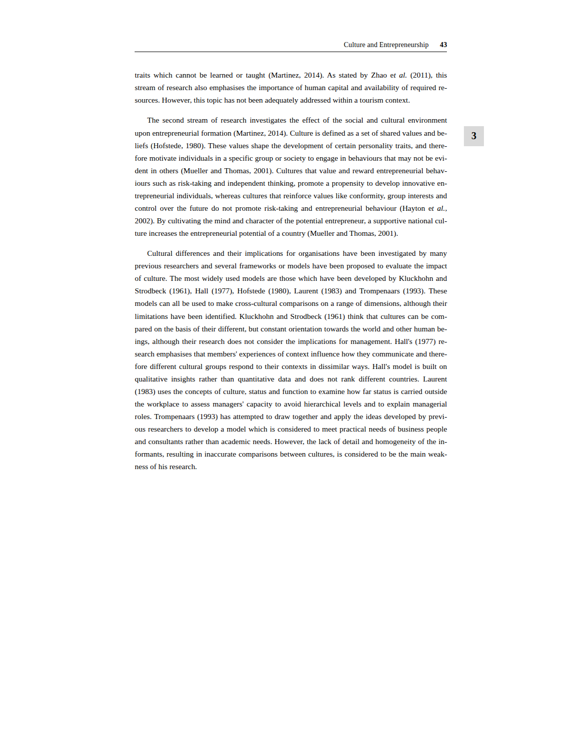Culture and Entrepreneurship 43
3
traits which cannot be learned or taught (Martinez, 2014). As stated by Zhao et al. (2011), this stream of research also emphasises the importance of human capital and availability of required resources. However, this topic has not been adequately addressed within a tourism context.
The second stream of research investigates the effect of the social and cultural environment upon entrepreneurial formation (Martinez, 2014). Culture is defined as a set of shared values and beliefs (Hofstede, 1980). These values shape the development of certain personality traits, and therefore motivate individuals in a specific group or society to engage in behaviours that may not be evident in others (Mueller and Thomas, 2001). Cultures that value and reward entrepreneurial behaviours such as risk-taking and independent thinking, promote a propensity to develop innovative entrepreneurial individuals, whereas cultures that reinforce values like conformity, group interests and control over the future do not promote risk-taking and entrepreneurial behaviour (Hayton et al., 2002). By cultivating the mind and character of the potential entrepreneur, a supportive national culture increases the entrepreneurial potential of a country (Mueller and Thomas, 2001).
Cultural differences and their implications for organisations have been investigated by many previous researchers and several frameworks or models have been proposed to evaluate the impact of culture. The most widely used models are those which have been developed by Kluckhohn and Strodbeck (1961), Hall (1977), Hofstede (1980), Laurent (1983) and Trompenaars (1993). These models can all be used to make cross-cultural comparisons on a range of dimensions, although their limitations have been identified. Kluckhohn and Strodbeck (1961) think that cultures can be compared on the basis of their different, but constant orientation towards the world and other human beings, although their research does not consider the implications for management. Hall's (1977) research emphasises that members' experiences of context influence how they communicate and therefore different cultural groups respond to their contexts in dissimilar ways. Hall's model is built on qualitative insights rather than quantitative data and does not rank different countries. Laurent (1983) uses the concepts of culture, status and function to examine how far status is carried outside the workplace to assess managers' capacity to avoid hierarchical levels and to explain managerial roles. Trompenaars (1993) has attempted to draw together and apply the ideas developed by previous researchers to develop a model which is considered to meet practical needs of business people and consultants rather than academic needs. However, the lack of detail and homogeneity of the informants, resulting in inaccurate comparisons between cultures, is considered to be the main weakness of his research.